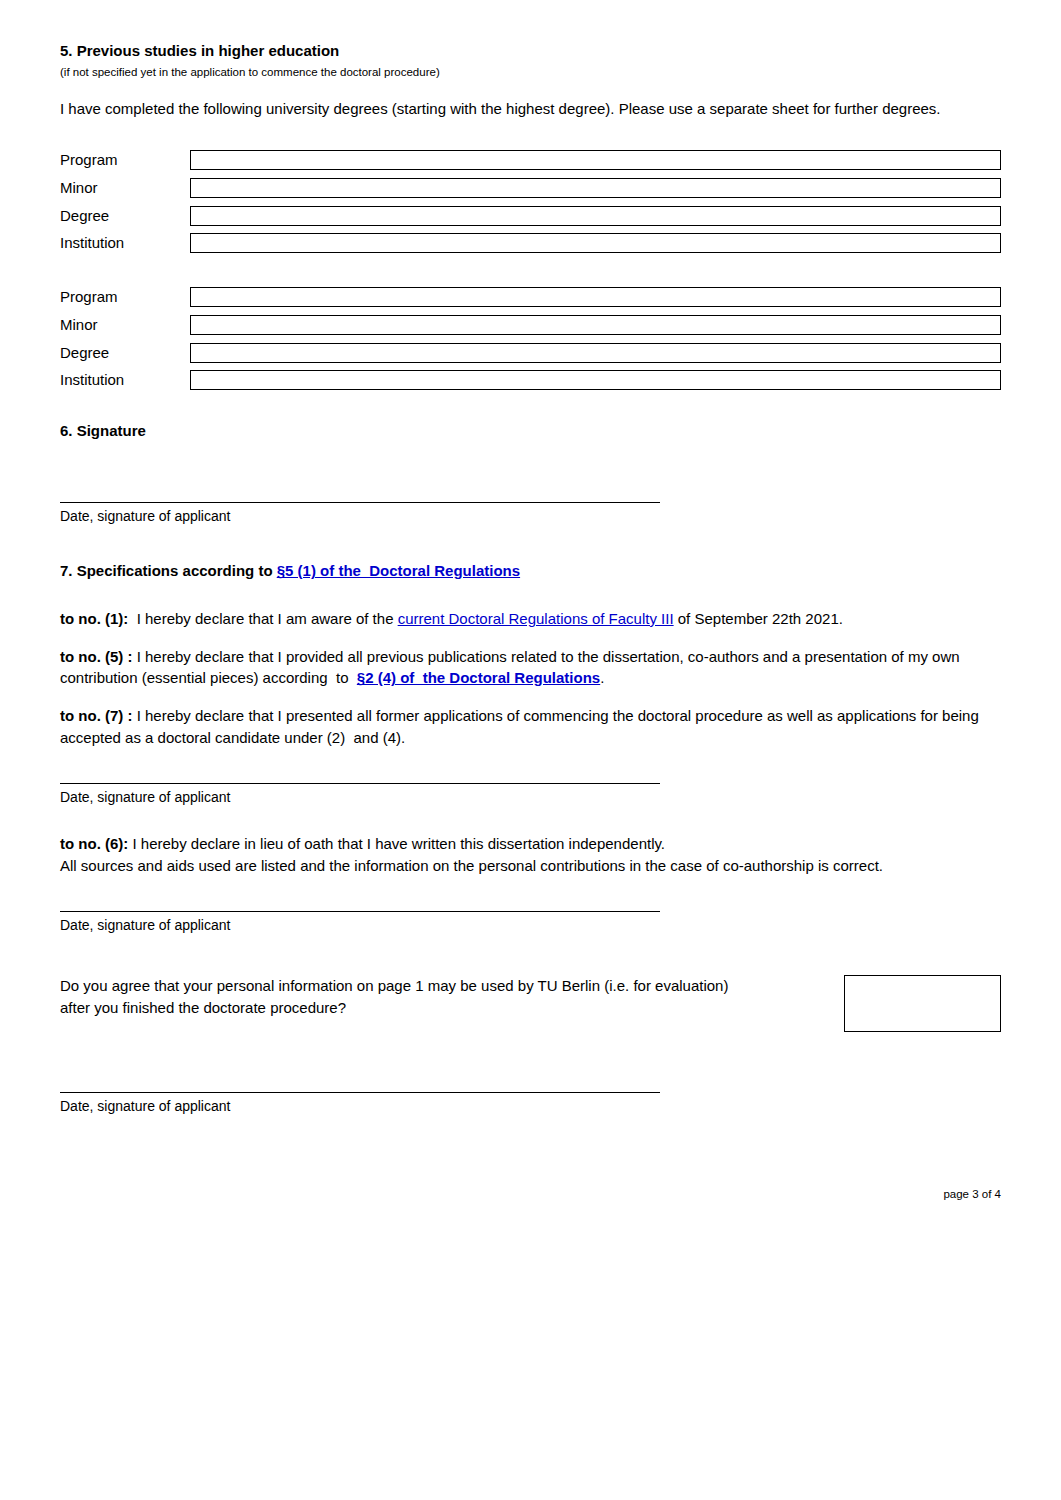5. Previous studies in higher education
(if not specified yet in the application to commence the doctoral procedure)
I have completed the following university degrees (starting with the highest degree). Please use a separate sheet for further degrees.
| Program | |
| Minor | |
| Degree | |
| Institution | |
| Program | |
| Minor | |
| Degree | |
| Institution | |
6. Signature
Date, signature of applicant
7. Specifications according to §5 (1) of the Doctoral Regulations
to no. (1): I hereby declare that I am aware of the current Doctoral Regulations of Faculty III of September 22th 2021.
to no. (5) : I hereby declare that I provided all previous publications related to the dissertation, co-authors and a presentation of my own contribution (essential pieces) according to §2 (4) of the Doctoral Regulations.
to no. (7) : I hereby declare that I presented all former applications of commencing the doctoral procedure as well as applications for being accepted as a doctoral candidate under (2) and (4).
Date, signature of applicant
to no. (6): I hereby declare in lieu of oath that I have written this dissertation independently.
All sources and aids used are listed and the information on the personal contributions in the case of co-authorship is correct.
Date, signature of applicant
Do you agree that your personal information on page 1 may be used by TU Berlin (i.e. for evaluation) after you finished the doctorate procedure?
Date, signature of applicant
page 3 of 4